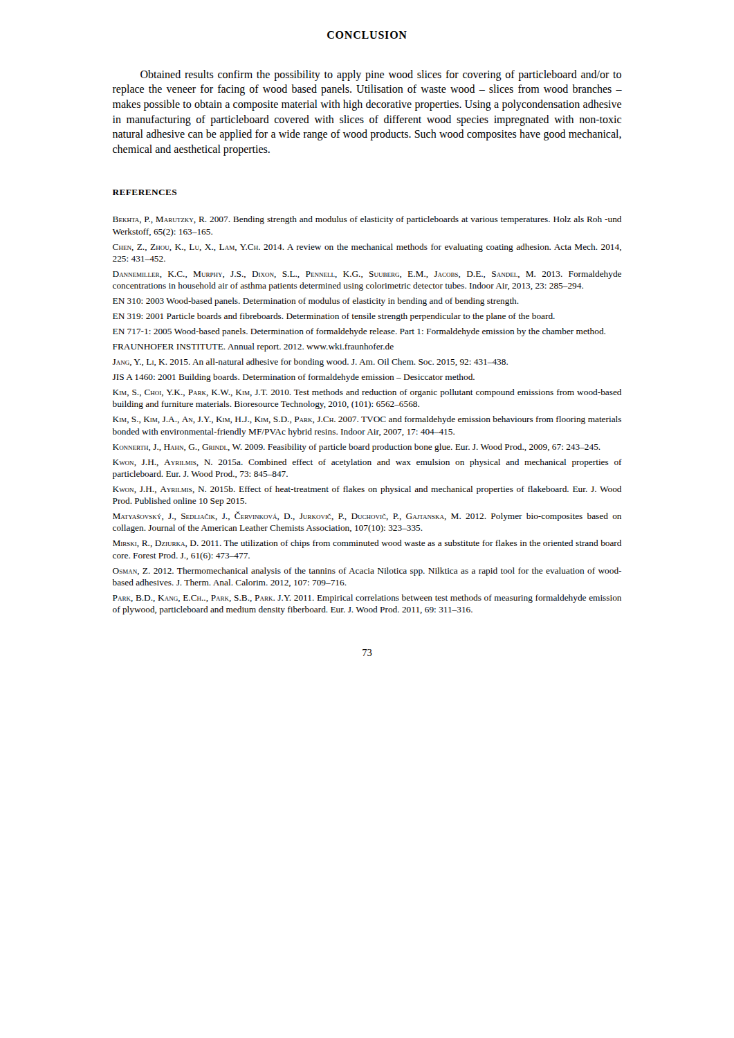CONCLUSION
Obtained results confirm the possibility to apply pine wood slices for covering of particleboard and/or to replace the veneer for facing of wood based panels. Utilisation of waste wood – slices from wood branches – makes possible to obtain a composite material with high decorative properties. Using a polycondensation adhesive in manufacturing of particleboard covered with slices of different wood species impregnated with non-toxic natural adhesive can be applied for a wide range of wood products. Such wood composites have good mechanical, chemical and aesthetical properties.
REFERENCES
Bekhta, P., Marutzky, R. 2007. Bending strength and modulus of elasticity of particleboards at various temperatures. Holz als Roh -und Werkstoff, 65(2): 163–165.
Chen, Z., Zhou, K., Lu, X., Lam, Y.Ch. 2014. A review on the mechanical methods for evaluating coating adhesion. Acta Mech. 2014, 225: 431–452.
Dannemiller, K.C., Murphy, J.S., Dixon, S.L., Pennell, K.G., Suuberg, E.M., Jacobs, D.E., Sandel, M. 2013. Formaldehyde concentrations in household air of asthma patients determined using colorimetric detector tubes. Indoor Air, 2013, 23: 285–294.
EN 310: 2003 Wood-based panels. Determination of modulus of elasticity in bending and of bending strength.
EN 319: 2001 Particle boards and fibreboards. Determination of tensile strength perpendicular to the plane of the board.
EN 717-1: 2005 Wood-based panels. Determination of formaldehyde release. Part 1: Formaldehyde emission by the chamber method.
FRAUNHOFER INSTITUTE. Annual report. 2012. www.wki.fraunhofer.de
Jang, Y., Li, K. 2015. An all-natural adhesive for bonding wood. J. Am. Oil Chem. Soc. 2015, 92: 431–438.
JIS A 1460: 2001 Building boards. Determination of formaldehyde emission – Desiccator method.
Kim, S., Choi, Y.K., Park, K.W., Kim, J.T. 2010. Test methods and reduction of organic pollutant compound emissions from wood-based building and furniture materials. Bioresource Technology, 2010, (101): 6562–6568.
Kim, S., Kim, J.A., An, J.Y., Kim, H.J., Kim, S.D., Park, J.Ch. 2007. TVOC and formaldehyde emission behaviours from flooring materials bonded with environmental-friendly MF/PVAc hybrid resins. Indoor Air, 2007, 17: 404–415.
Konnerth, J., Hahn, G., Grindl, W. 2009. Feasibility of particle board production bone glue. Eur. J. Wood Prod., 2009, 67: 243–245.
Kwon, J.H., Ayrilmis, N. 2015a. Combined effect of acetylation and wax emulsion on physical and mechanical properties of particleboard. Eur. J. Wood Prod., 73: 845–847.
Kwon, J.H., Ayrilmis, N. 2015b. Effect of heat-treatment of flakes on physical and mechanical properties of flakeboard. Eur. J. Wood Prod. Published online 10 Sep 2015.
Matyašovský, J., Sedliačik, J., Červinková, D., Jurkovič, P., Duchovič, P., Gajtanska, M. 2012. Polymer bio-composites based on collagen. Journal of the American Leather Chemists Association, 107(10): 323–335.
Mirski, R., Dziurka, D. 2011. The utilization of chips from comminuted wood waste as a substitute for flakes in the oriented strand board core. Forest Prod. J., 61(6): 473–477.
Osman, Z. 2012. Thermomechanical analysis of the tannins of Acacia Nilotica spp. Nilktica as a rapid tool for the evaluation of wood-based adhesives. J. Therm. Anal. Calorim. 2012, 107: 709–716.
Park, B.D., Kang, E.Ch.., Park, S.B., Park. J.Y. 2011. Empirical correlations between test methods of measuring formaldehyde emission of plywood, particleboard and medium density fiberboard. Eur. J. Wood Prod. 2011, 69: 311–316.
73